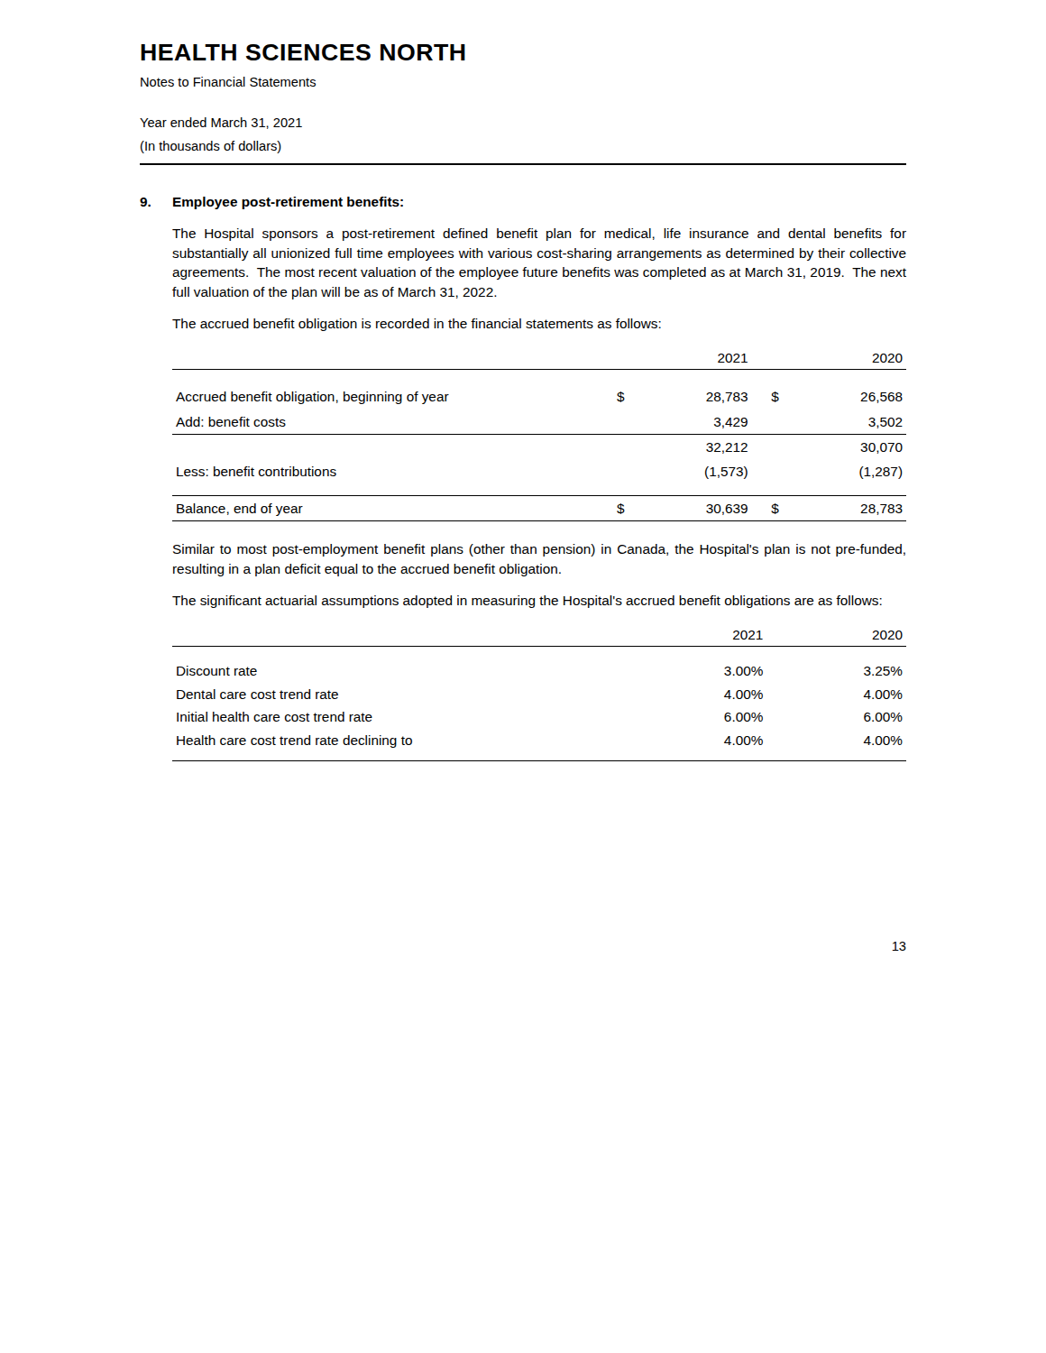HEALTH SCIENCES NORTH
Notes to Financial Statements
Year ended March 31, 2021
(In thousands of dollars)
9.
Employee post-retirement benefits:
The Hospital sponsors a post-retirement defined benefit plan for medical, life insurance and dental benefits for substantially all unionized full time employees with various cost-sharing arrangements as determined by their collective agreements. The most recent valuation of the employee future benefits was completed as at March 31, 2019. The next full valuation of the plan will be as of March 31, 2022.
The accrued benefit obligation is recorded in the financial statements as follows:
| | | 2021 | | 2020 |
| --- | --- | --- | --- | --- |
| Accrued benefit obligation, beginning of year | $ | 28,783 | $ | 26,568 |
| Add: benefit costs | | 3,429 | | 3,502 |
| | | 32,212 | | 30,070 |
| Less: benefit contributions | | (1,573) | | (1,287) |
| Balance, end of year | $ | 30,639 | $ | 28,783 |
Similar to most post-employment benefit plans (other than pension) in Canada, the Hospital's plan is not pre-funded, resulting in a plan deficit equal to the accrued benefit obligation.
The significant actuarial assumptions adopted in measuring the Hospital's accrued benefit obligations are as follows:
| | 2021 | 2020 |
| Discount rate | 3.00% | 3.25% |
| Dental care cost trend rate | 4.00% | 4.00% |
| Initial health care cost trend rate | 6.00% | 6.00% |
| Health care cost trend rate declining to | 4.00% | 4.00% |
13